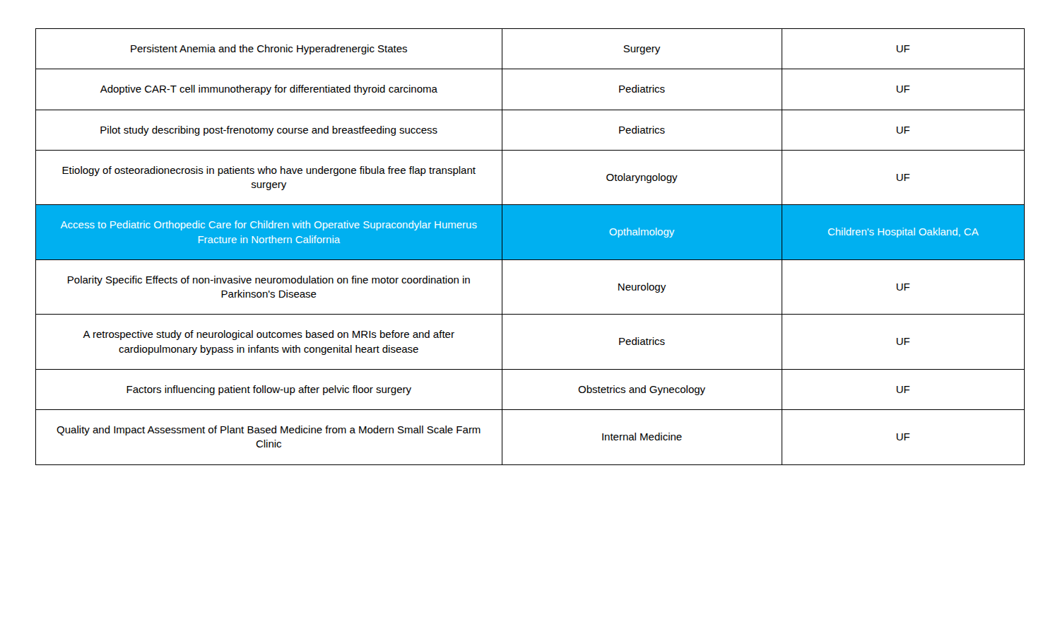| Persistent Anemia and the Chronic Hyperadrenergic States | Surgery | UF |
| Adoptive CAR-T cell immunotherapy for differentiated thyroid carcinoma | Pediatrics | UF |
| Pilot study describing post-frenotomy course and breastfeeding success | Pediatrics | UF |
| Etiology of osteoradionecrosis in patients who have undergone fibula free flap transplant surgery | Otolaryngology | UF |
| Access to Pediatric Orthopedic Care for Children with Operative Supracondylar Humerus Fracture in Northern California | Opthalmology | Children's Hospital Oakland, CA |
| Polarity Specific Effects of non-invasive neuromodulation on fine motor coordination in Parkinson's Disease | Neurology | UF |
| A retrospective study of neurological outcomes based on MRIs before and after cardiopulmonary bypass in infants with congenital heart disease | Pediatrics | UF |
| Factors influencing patient follow-up after pelvic floor surgery | Obstetrics and Gynecology | UF |
| Quality and Impact Assessment of Plant Based Medicine from a Modern Small Scale Farm Clinic | Internal Medicine | UF |